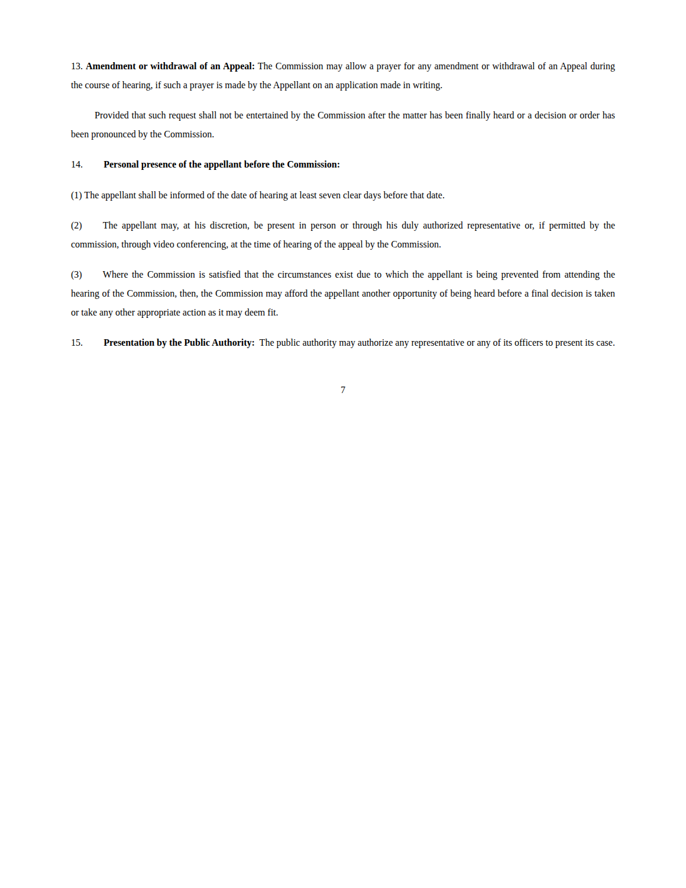13. Amendment or withdrawal of an Appeal: The Commission may allow a prayer for any amendment or withdrawal of an Appeal during the course of hearing, if such a prayer is made by the Appellant on an application made in writing.
Provided that such request shall not be entertained by the Commission after the matter has been finally heard or a decision or order has been pronounced by the Commission.
14. Personal presence of the appellant before the Commission:
(1) The appellant shall be informed of the date of hearing at least seven clear days before that date.
(2) The appellant may, at his discretion, be present in person or through his duly authorized representative or, if permitted by the commission, through video conferencing, at the time of hearing of the appeal by the Commission.
(3) Where the Commission is satisfied that the circumstances exist due to which the appellant is being prevented from attending the hearing of the Commission, then, the Commission may afford the appellant another opportunity of being heard before a final decision is taken or take any other appropriate action as it may deem fit.
15. Presentation by the Public Authority: The public authority may authorize any representative or any of its officers to present its case.
7